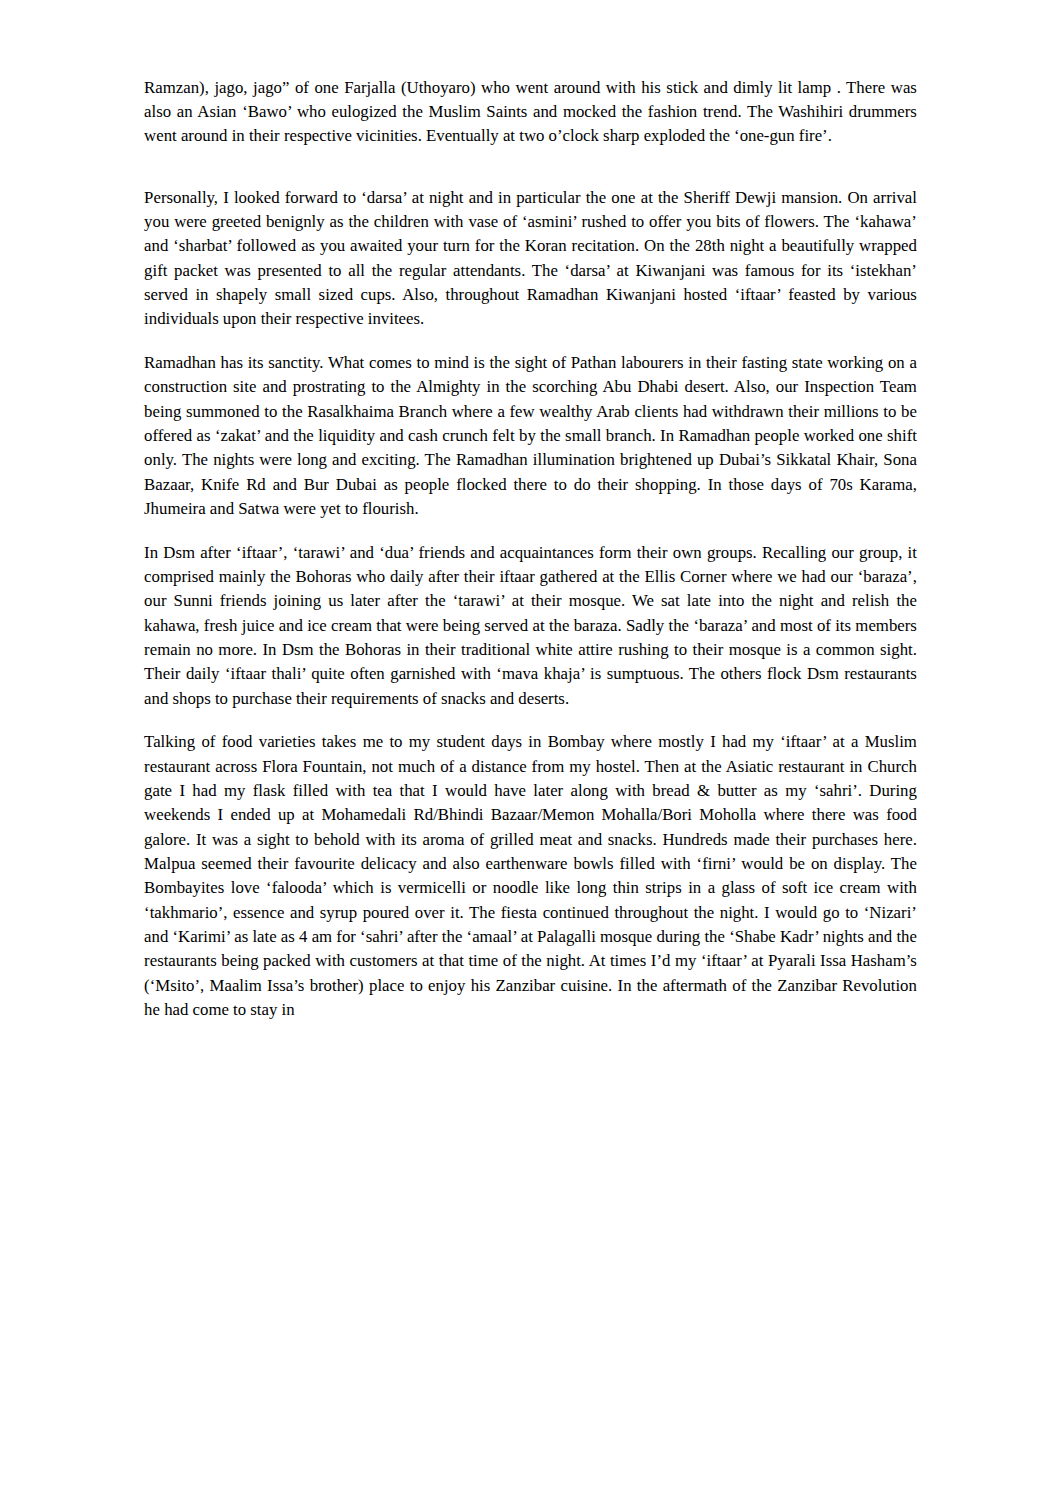Ramzan), jago, jago” of one Farjalla (Uthoyaro) who went around with his stick and dimly lit lamp . There was also an Asian ‘Bawo’ who eulogized the Muslim Saints and mocked the fashion trend. The Washihiri drummers went around in their respective vicinities. Eventually at two o’clock sharp exploded the ‘one-gun fire’.
Personally, I looked forward to ‘darsa’ at night and in particular the one at the Sheriff Dewji mansion. On arrival you were greeted benignly as the children with vase of ‘asmini’ rushed to offer you bits of flowers. The ‘kahawa’ and ‘sharbat’ followed as you awaited your turn for the Koran recitation. On the 28th night a beautifully wrapped gift packet was presented to all the regular attendants. The ‘darsa’ at Kiwanjani was famous for its ‘istekhan’ served in shapely small sized cups. Also, throughout Ramadhan Kiwanjani hosted ‘iftaar’ feasted by various individuals upon their respective invitees.
Ramadhan has its sanctity. What comes to mind is the sight of Pathan labourers in their fasting state working on a construction site and prostrating to the Almighty in the scorching Abu Dhabi desert. Also, our Inspection Team being summoned to the Rasalkhaima Branch where a few wealthy Arab clients had withdrawn their millions to be offered as ‘zakat’ and the liquidity and cash crunch felt by the small branch. In Ramadhan people worked one shift only. The nights were long and exciting. The Ramadhan illumination brightened up Dubai’s Sikkatal Khair, Sona Bazaar, Knife Rd and Bur Dubai as people flocked there to do their shopping. In those days of 70s Karama, Jhumeira and Satwa were yet to flourish.
In Dsm after ‘iftaar’, ‘tarawi’ and ‘dua’ friends and acquaintances form their own groups. Recalling our group, it comprised mainly the Bohoras who daily after their iftaar gathered at the Ellis Corner where we had our ‘baraza’, our Sunni friends joining us later after the ‘tarawi’ at their mosque. We sat late into the night and relish the kahawa, fresh juice and ice cream that were being served at the baraza. Sadly the ‘baraza’ and most of its members remain no more. In Dsm the Bohoras in their traditional white attire rushing to their mosque is a common sight. Their daily ‘iftaar thali’ quite often garnished with ‘mava khaja’ is sumptuous. The others flock Dsm restaurants and shops to purchase their requirements of snacks and deserts.
Talking of food varieties takes me to my student days in Bombay where mostly I had my ‘iftaar’ at a Muslim restaurant across Flora Fountain, not much of a distance from my hostel. Then at the Asiatic restaurant in Church gate I had my flask filled with tea that I would have later along with bread & butter as my ‘sahri’. During weekends I ended up at Mohamedali Rd/Bhindi Bazaar/Memon Mohalla/Bori Moholla where there was food galore. It was a sight to behold with its aroma of grilled meat and snacks. Hundreds made their purchases here. Malpua seemed their favourite delicacy and also earthenware bowls filled with ‘firni’ would be on display. The Bombayites love ‘falooda’ which is vermicelli or noodle like long thin strips in a glass of soft ice cream with ‘takhmario’, essence and syrup poured over it. The fiesta continued throughout the night. I would go to ‘Nizari’ and ‘Karimi’ as late as 4 am for ‘sahri’ after the ‘amaal’ at Palagalli mosque during the ‘Shabe Kadr’ nights and the restaurants being packed with customers at that time of the night. At times I’d my ‘iftaar’ at Pyarali Issa Hasham’s (‘Msito’, Maalim Issa’s brother) place to enjoy his Zanzibar cuisine. In the aftermath of the Zanzibar Revolution he had come to stay in